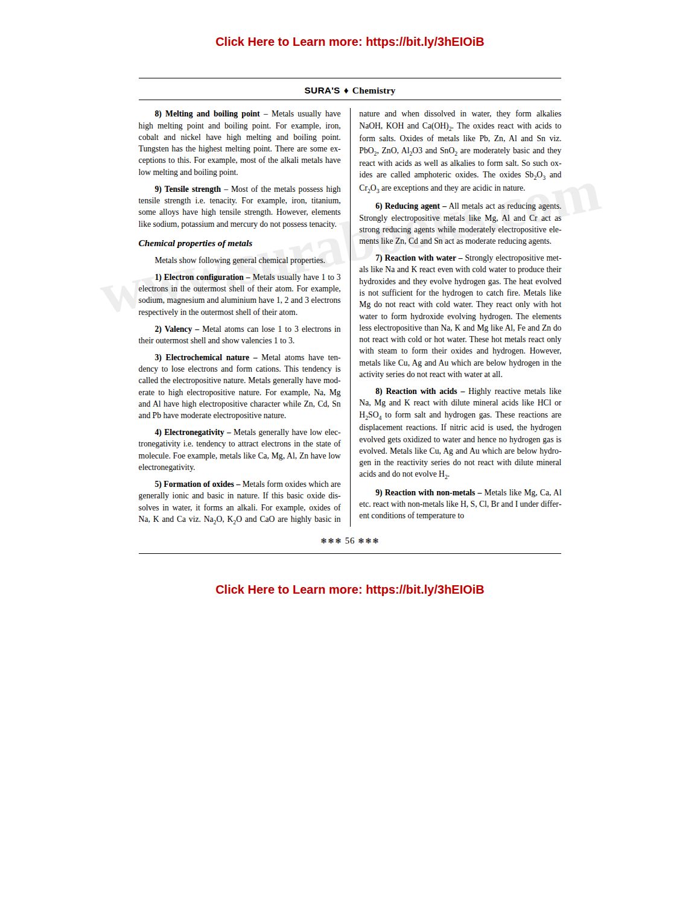Click Here to Learn more: https://bit.ly/3hEIOiB
SURA'S♦Chemistry
8) Melting and boiling point – Metals usually have high melting point and boiling point. For example, iron, cobalt and nickel have high melting and boiling point. Tungsten has the highest melting point. There are some exceptions to this. For example, most of the alkali metals have low melting and boiling point.
9) Tensile strength – Most of the metals possess high tensile strength i.e. tenacity. For example, iron, titanium, some alloys have high tensile strength. However, elements like sodium, potassium and mercury do not possess tenacity.
Chemical properties of metals
Metals show following general chemical properties.
1) Electron configuration – Metals usually have 1 to 3 electrons in the outermost shell of their atom. For example, sodium, magnesium and aluminium have 1, 2 and 3 electrons respectively in the outermost shell of their atom.
2) Valency – Metal atoms can lose 1 to 3 electrons in their outermost shell and show valencies 1 to 3.
3) Electrochemical nature – Metal atoms have tendency to lose electrons and form cations. This tendency is called the electropositive nature. Metals generally have moderate to high electropositive nature. For example, Na, Mg and Al have high electropositive character while Zn, Cd, Sn and Pb have moderate electropositive nature.
4) Electronegativity – Metals generally have low electronegativity i.e. tendency to attract electrons in the state of molecule. Foe example, metals like Ca, Mg, Al, Zn have low electronegativity.
5) Formation of oxides – Metals form oxides which are generally ionic and basic in nature. If this basic oxide dissolves in water, it forms an alkali. For example, oxides of Na, K and Ca viz. Na2O, K2O and CaO are highly basic in nature and when dissolved in water, they form alkalies NaOH, KOH and Ca(OH)2. The oxides react with acids to form salts. Oxides of metals like Pb, Zn, Al and Sn viz. PbO2, ZnO, Al2O3 and SnO2 are moderately basic and they react with acids as well as alkalies to form salt. So such oxides are called amphoteric oxides. The oxides Sb2O3 and Cr2O3 are exceptions and they are acidic in nature.
6) Reducing agent – All metals act as reducing agents. Strongly electropositive metals like Mg, Al and Cr act as strong reducing agents while moderately electropositive elements like Zn, Cd and Sn act as moderate reducing agents.
7) Reaction with water – Strongly electropositive metals like Na and K react even with cold water to produce their hydroxides and they evolve hydrogen gas. The heat evolved is not sufficient for the hydrogen to catch fire. Metals like Mg do not react with cold water. They react only with hot water to form hydroxide evolving hydrogen. The elements less electropositive than Na, K and Mg like Al, Fe and Zn do not react with cold or hot water. These hot metals react only with steam to form their oxides and hydrogen. However, metals like Cu, Ag and Au which are below hydrogen in the activity series do not react with water at all.
8) Reaction with acids – Highly reactive metals like Na, Mg and K react with dilute mineral acids like HCl or H2SO4 to form salt and hydrogen gas. These reactions are displacement reactions. If nitric acid is used, the hydrogen evolved gets oxidized to water and hence no hydrogen gas is evolved. Metals like Cu, Ag and Au which are below hydrogen in the reactivity series do not react with dilute mineral acids and do not evolve H2.
9) Reaction with non-metals – Metals like Mg, Ca, Al etc. react with non-metals like H, S, Cl, Br and I under different conditions of temperature to
❄❄❄ 56 ❄❄❄
Click Here to Learn more: https://bit.ly/3hEIOiB
www.surabooks.com